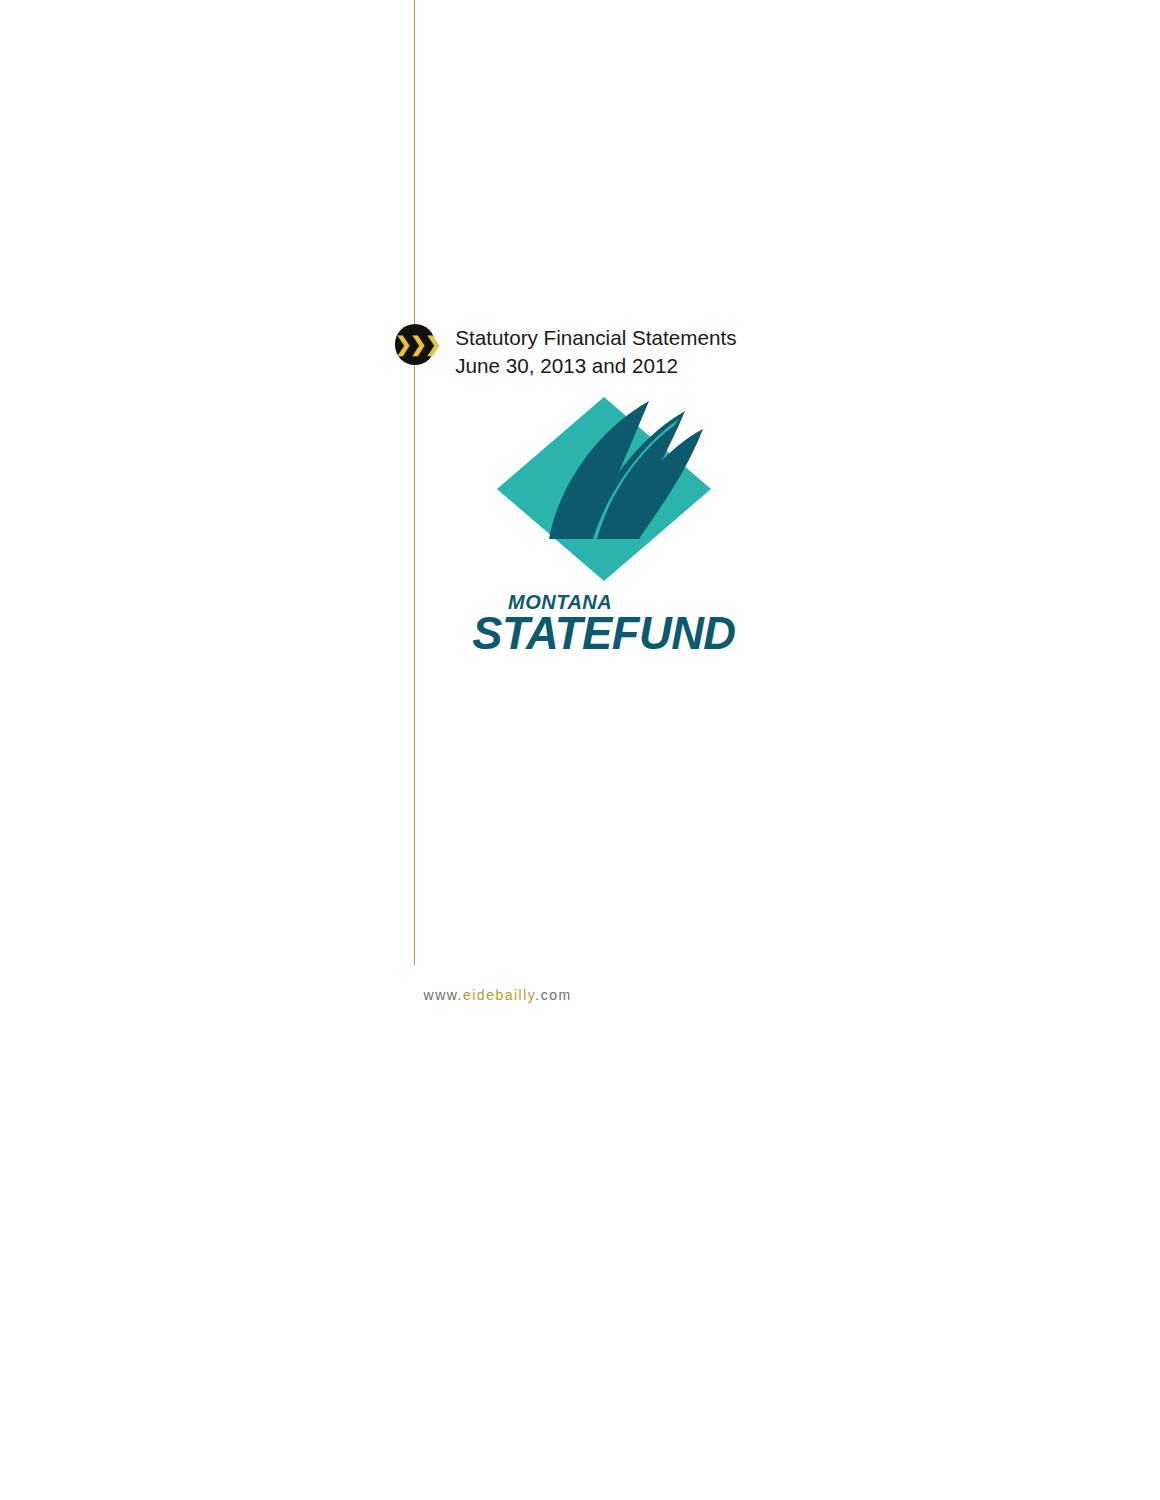❯❯❯
Statutory Financial Statements
June 30, 2013 and 2012
MONTANA STATEFUND
www.eidebailly.com